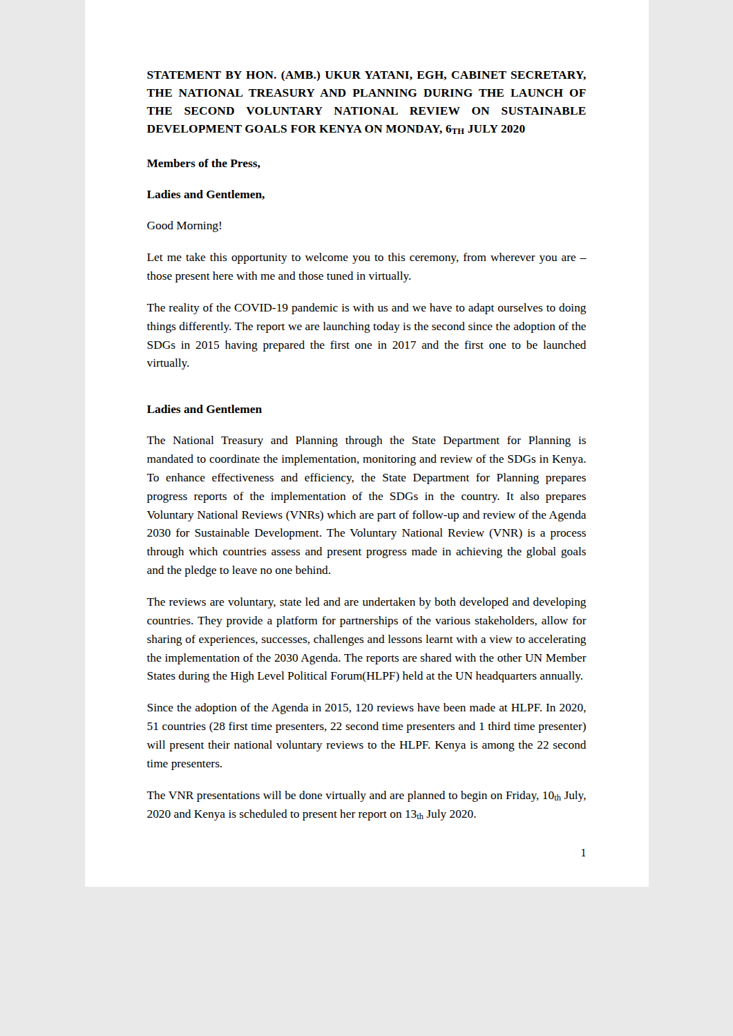Statement by Hon. (Amb.) Ukur Yatani, EGH, Cabinet Secretary, The National Treasury and Planning during the Launch of the Second Voluntary National Review on Sustainable Development Goals for Kenya on Monday, 6th July 2020
Members of the Press,
Ladies and Gentlemen,
Good Morning!
Let me take this opportunity to welcome you to this ceremony, from wherever you are – those present here with me and those tuned in virtually.
The reality of the COVID-19 pandemic is with us and we have to adapt ourselves to doing things differently. The report we are launching today is the second since the adoption of the SDGs in 2015 having prepared the first one in 2017 and the first one to be launched virtually.
Ladies and Gentlemen
The National Treasury and Planning through the State Department for Planning is mandated to coordinate the implementation, monitoring and review of the SDGs in Kenya. To enhance effectiveness and efficiency, the State Department for Planning prepares progress reports of the implementation of the SDGs in the country. It also prepares Voluntary National Reviews (VNRs) which are part of follow-up and review of the Agenda 2030 for Sustainable Development. The Voluntary National Review (VNR) is a process through which countries assess and present progress made in achieving the global goals and the pledge to leave no one behind.
The reviews are voluntary, state led and are undertaken by both developed and developing countries. They provide a platform for partnerships of the various stakeholders, allow for sharing of experiences, successes, challenges and lessons learnt with a view to accelerating the implementation of the 2030 Agenda. The reports are shared with the other UN Member States during the High Level Political Forum(HLPF) held at the UN headquarters annually.
Since the adoption of the Agenda in 2015, 120 reviews have been made at HLPF. In 2020, 51 countries (28 first time presenters, 22 second time presenters and 1 third time presenter) will present their national voluntary reviews to the HLPF. Kenya is among the 22 second time presenters.
The VNR presentations will be done virtually and are planned to begin on Friday, 10th July, 2020 and Kenya is scheduled to present her report on 13th July 2020.
1